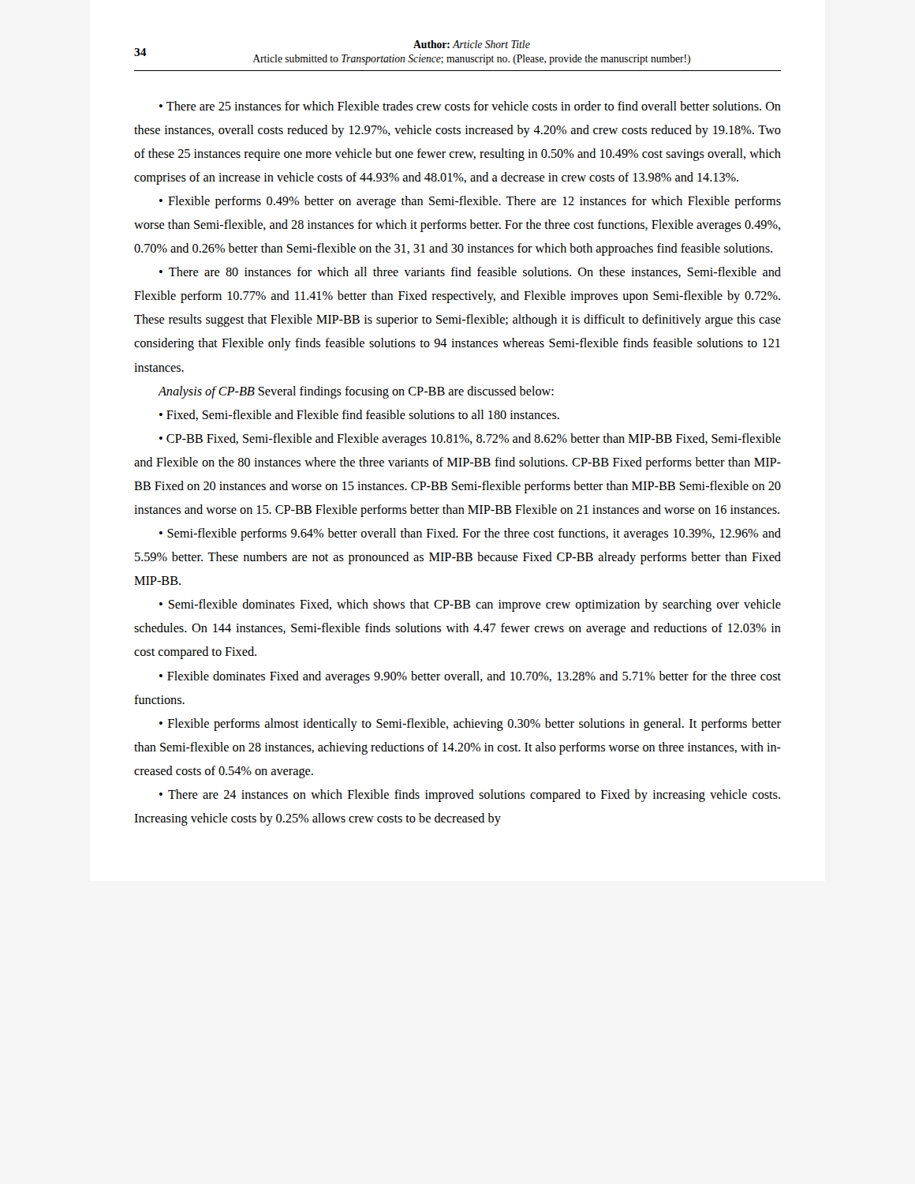34
Author: Article Short Title Article submitted to Transportation Science; manuscript no. (Please, provide the manuscript number!)
There are 25 instances for which Flexible trades crew costs for vehicle costs in order to find overall better solutions. On these instances, overall costs reduced by 12.97%, vehicle costs increased by 4.20% and crew costs reduced by 19.18%. Two of these 25 instances require one more vehicle but one fewer crew, resulting in 0.50% and 10.49% cost savings overall, which comprises of an increase in vehicle costs of 44.93% and 48.01%, and a decrease in crew costs of 13.98% and 14.13%.
Flexible performs 0.49% better on average than Semi-flexible. There are 12 instances for which Flexible performs worse than Semi-flexible, and 28 instances for which it performs better. For the three cost functions, Flexible averages 0.49%, 0.70% and 0.26% better than Semi-flexible on the 31, 31 and 30 instances for which both approaches find feasible solutions.
There are 80 instances for which all three variants find feasible solutions. On these instances, Semi-flexible and Flexible perform 10.77% and 11.41% better than Fixed respectively, and Flexible improves upon Semi-flexible by 0.72%. These results suggest that Flexible MIP-BB is superior to Semi-flexible; although it is difficult to definitively argue this case considering that Flexible only finds feasible solutions to 94 instances whereas Semi-flexible finds feasible solutions to 121 instances.
Analysis of CP-BB Several findings focusing on CP-BB are discussed below:
Fixed, Semi-flexible and Flexible find feasible solutions to all 180 instances.
CP-BB Fixed, Semi-flexible and Flexible averages 10.81%, 8.72% and 8.62% better than MIP-BB Fixed, Semi-flexible and Flexible on the 80 instances where the three variants of MIP-BB find solutions. CP-BB Fixed performs better than MIP-BB Fixed on 20 instances and worse on 15 instances. CP-BB Semi-flexible performs better than MIP-BB Semi-flexible on 20 instances and worse on 15. CP-BB Flexible performs better than MIP-BB Flexible on 21 instances and worse on 16 instances.
Semi-flexible performs 9.64% better overall than Fixed. For the three cost functions, it averages 10.39%, 12.96% and 5.59% better. These numbers are not as pronounced as MIP-BB because Fixed CP-BB already performs better than Fixed MIP-BB.
Semi-flexible dominates Fixed, which shows that CP-BB can improve crew optimization by searching over vehicle schedules. On 144 instances, Semi-flexible finds solutions with 4.47 fewer crews on average and reductions of 12.03% in cost compared to Fixed.
Flexible dominates Fixed and averages 9.90% better overall, and 10.70%, 13.28% and 5.71% better for the three cost functions.
Flexible performs almost identically to Semi-flexible, achieving 0.30% better solutions in general. It performs better than Semi-flexible on 28 instances, achieving reductions of 14.20% in cost. It also performs worse on three instances, with increased costs of 0.54% on average.
There are 24 instances on which Flexible finds improved solutions compared to Fixed by increasing vehicle costs. Increasing vehicle costs by 0.25% allows crew costs to be decreased by